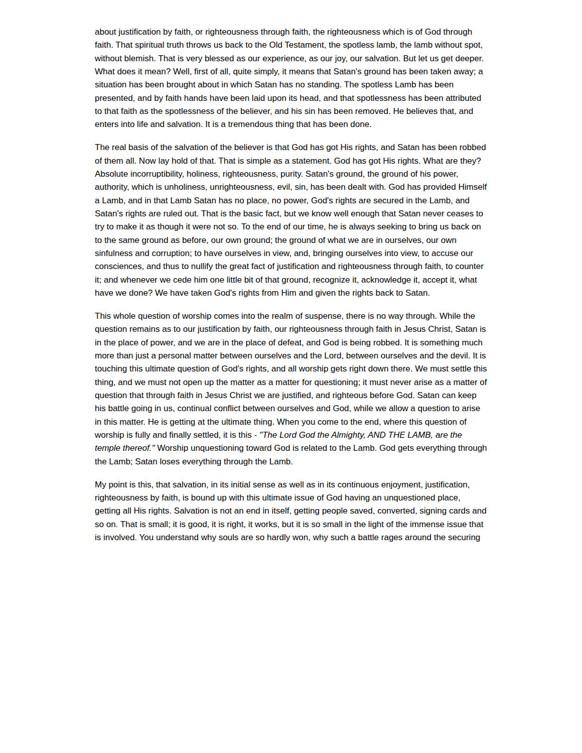about justification by faith, or righteousness through faith, the righteousness which is of God through faith. That spiritual truth throws us back to the Old Testament, the spotless lamb, the lamb without spot, without blemish. That is very blessed as our experience, as our joy, our salvation. But let us get deeper. What does it mean? Well, first of all, quite simply, it means that Satan's ground has been taken away; a situation has been brought about in which Satan has no standing. The spotless Lamb has been presented, and by faith hands have been laid upon its head, and that spotlessness has been attributed to that faith as the spotlessness of the believer, and his sin has been removed. He believes that, and enters into life and salvation. It is a tremendous thing that has been done.
The real basis of the salvation of the believer is that God has got His rights, and Satan has been robbed of them all. Now lay hold of that. That is simple as a statement. God has got His rights. What are they? Absolute incorruptibility, holiness, righteousness, purity. Satan's ground, the ground of his power, authority, which is unholiness, unrighteousness, evil, sin, has been dealt with. God has provided Himself a Lamb, and in that Lamb Satan has no place, no power, God's rights are secured in the Lamb, and Satan's rights are ruled out. That is the basic fact, but we know well enough that Satan never ceases to try to make it as though it were not so. To the end of our time, he is always seeking to bring us back on to the same ground as before, our own ground; the ground of what we are in ourselves, our own sinfulness and corruption; to have ourselves in view, and, bringing ourselves into view, to accuse our consciences, and thus to nullify the great fact of justification and righteousness through faith, to counter it; and whenever we cede him one little bit of that ground, recognize it, acknowledge it, accept it, what have we done? We have taken God's rights from Him and given the rights back to Satan.
This whole question of worship comes into the realm of suspense, there is no way through. While the question remains as to our justification by faith, our righteousness through faith in Jesus Christ, Satan is in the place of power, and we are in the place of defeat, and God is being robbed. It is something much more than just a personal matter between ourselves and the Lord, between ourselves and the devil. It is touching this ultimate question of God's rights, and all worship gets right down there. We must settle this thing, and we must not open up the matter as a matter for questioning; it must never arise as a matter of question that through faith in Jesus Christ we are justified, and righteous before God. Satan can keep his battle going in us, continual conflict between ourselves and God, while we allow a question to arise in this matter. He is getting at the ultimate thing. When you come to the end, where this question of worship is fully and finally settled, it is this - "The Lord God the Almighty, AND THE LAMB, are the temple thereof." Worship unquestioning toward God is related to the Lamb. God gets everything through the Lamb; Satan loses everything through the Lamb.
My point is this, that salvation, in its initial sense as well as in its continuous enjoyment, justification, righteousness by faith, is bound up with this ultimate issue of God having an unquestioned place, getting all His rights. Salvation is not an end in itself, getting people saved, converted, signing cards and so on. That is small; it is good, it is right, it works, but it is so small in the light of the immense issue that is involved. You understand why souls are so hardly won, why such a battle rages around the securing